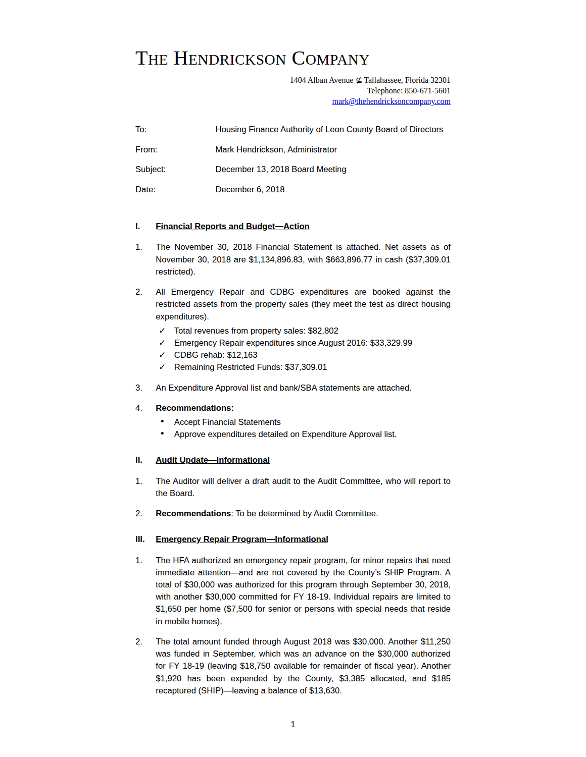THE HENDRICKSON COMPANY
1404 Alban Avenue ⊈ Tallahassee, Florida 32301
Telephone: 850-671-5601
mark@thehendricksoncompany.com
| To: | Housing Finance Authority of Leon County Board of Directors |
| From: | Mark Hendrickson, Administrator |
| Subject: | December 13, 2018 Board Meeting |
| Date: | December 6, 2018 |
I. Financial Reports and Budget—Action
1. The November 30, 2018 Financial Statement is attached. Net assets as of November 30, 2018 are $1,134,896.83, with $663,896.77 in cash ($37,309.01 restricted).
2. All Emergency Repair and CDBG expenditures are booked against the restricted assets from the property sales (they meet the test as direct housing expenditures).
Total revenues from property sales: $82,802
Emergency Repair expenditures since August 2016: $33,329.99
CDBG rehab: $12,163
Remaining Restricted Funds: $37,309.01
3. An Expenditure Approval list and bank/SBA statements are attached.
4. Recommendations:
Accept Financial Statements
Approve expenditures detailed on Expenditure Approval list.
II. Audit Update—Informational
1. The Auditor will deliver a draft audit to the Audit Committee, who will report to the Board.
2. Recommendations: To be determined by Audit Committee.
III. Emergency Repair Program—Informational
1. The HFA authorized an emergency repair program, for minor repairs that need immediate attention—and are not covered by the County’s SHIP Program. A total of $30,000 was authorized for this program through September 30, 2018, with another $30,000 committed for FY 18-19. Individual repairs are limited to $1,650 per home ($7,500 for senior or persons with special needs that reside in mobile homes).
2. The total amount funded through August 2018 was $30,000. Another $11,250 was funded in September, which was an advance on the $30,000 authorized for FY 18-19 (leaving $18,750 available for remainder of fiscal year). Another $1,920 has been expended by the County, $3,385 allocated, and $185 recaptured (SHIP)—leaving a balance of $13,630.
1